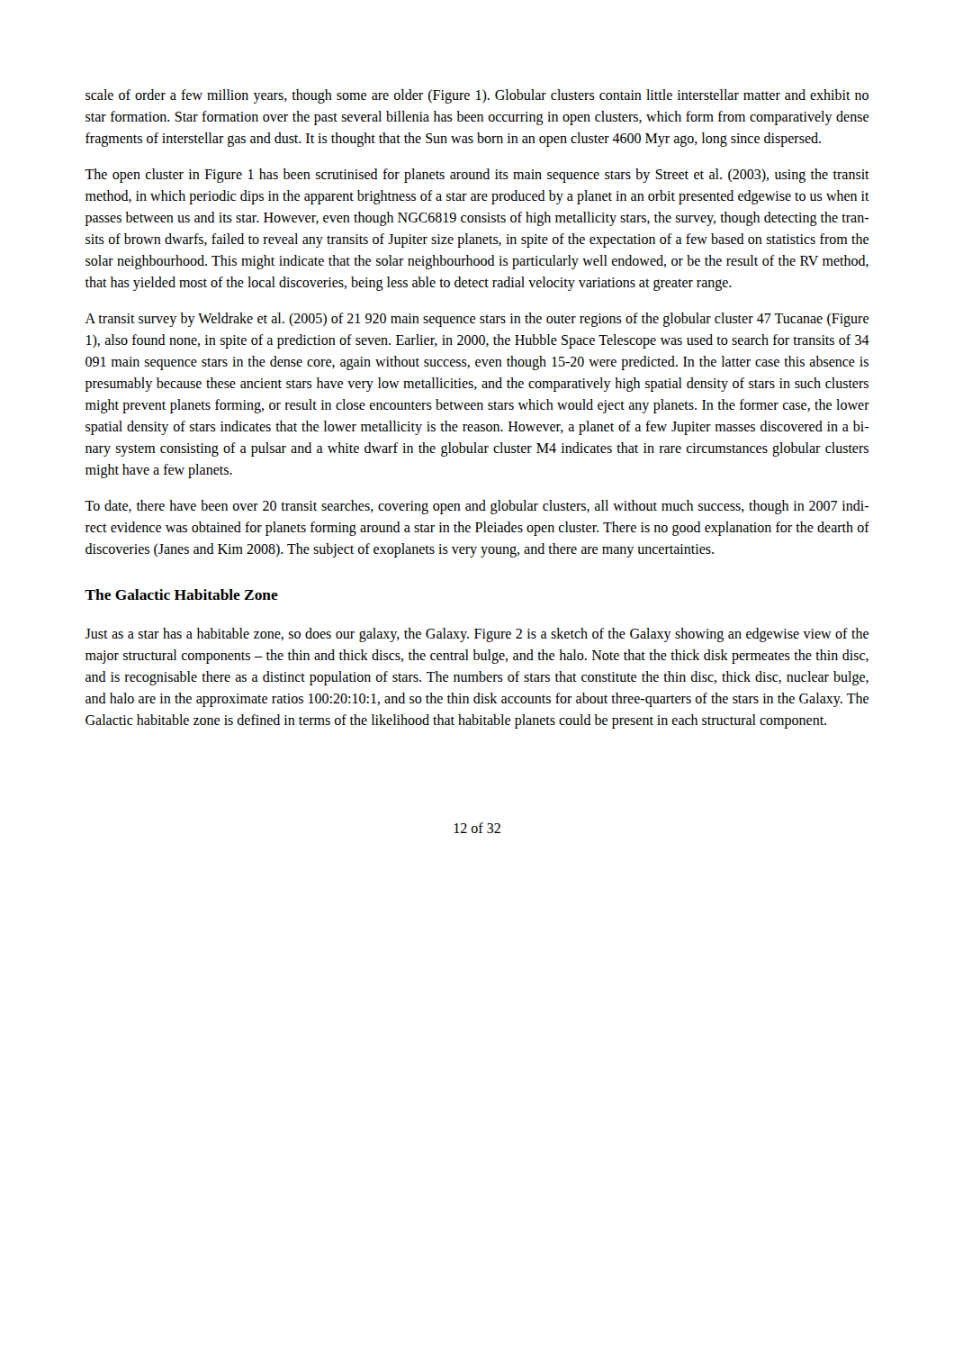scale of order a few million years, though some are older (Figure 1). Globular clusters contain little interstellar matter and exhibit no star formation. Star formation over the past several billenia has been occurring in open clusters, which form from comparatively dense fragments of interstellar gas and dust. It is thought that the Sun was born in an open cluster 4600 Myr ago, long since dispersed.
The open cluster in Figure 1 has been scrutinised for planets around its main sequence stars by Street et al. (2003), using the transit method, in which periodic dips in the apparent brightness of a star are produced by a planet in an orbit presented edgewise to us when it passes between us and its star. However, even though NGC6819 consists of high metallicity stars, the survey, though detecting the transits of brown dwarfs, failed to reveal any transits of Jupiter size planets, in spite of the expectation of a few based on statistics from the solar neighbourhood. This might indicate that the solar neighbourhood is particularly well endowed, or be the result of the RV method, that has yielded most of the local discoveries, being less able to detect radial velocity variations at greater range.
A transit survey by Weldrake et al. (2005) of 21 920 main sequence stars in the outer regions of the globular cluster 47 Tucanae (Figure 1), also found none, in spite of a prediction of seven. Earlier, in 2000, the Hubble Space Telescope was used to search for transits of 34 091 main sequence stars in the dense core, again without success, even though 15-20 were predicted. In the latter case this absence is presumably because these ancient stars have very low metallicities, and the comparatively high spatial density of stars in such clusters might prevent planets forming, or result in close encounters between stars which would eject any planets. In the former case, the lower spatial density of stars indicates that the lower metallicity is the reason. However, a planet of a few Jupiter masses discovered in a binary system consisting of a pulsar and a white dwarf in the globular cluster M4 indicates that in rare circumstances globular clusters might have a few planets.
To date, there have been over 20 transit searches, covering open and globular clusters, all without much success, though in 2007 indirect evidence was obtained for planets forming around a star in the Pleiades open cluster. There is no good explanation for the dearth of discoveries (Janes and Kim 2008). The subject of exoplanets is very young, and there are many uncertainties.
The Galactic Habitable Zone
Just as a star has a habitable zone, so does our galaxy, the Galaxy. Figure 2 is a sketch of the Galaxy showing an edgewise view of the major structural components – the thin and thick discs, the central bulge, and the halo. Note that the thick disk permeates the thin disc, and is recognisable there as a distinct population of stars. The numbers of stars that constitute the thin disc, thick disc, nuclear bulge, and halo are in the approximate ratios 100:20:10:1, and so the thin disk accounts for about three-quarters of the stars in the Galaxy. The Galactic habitable zone is defined in terms of the likelihood that habitable planets could be present in each structural component.
12 of 32